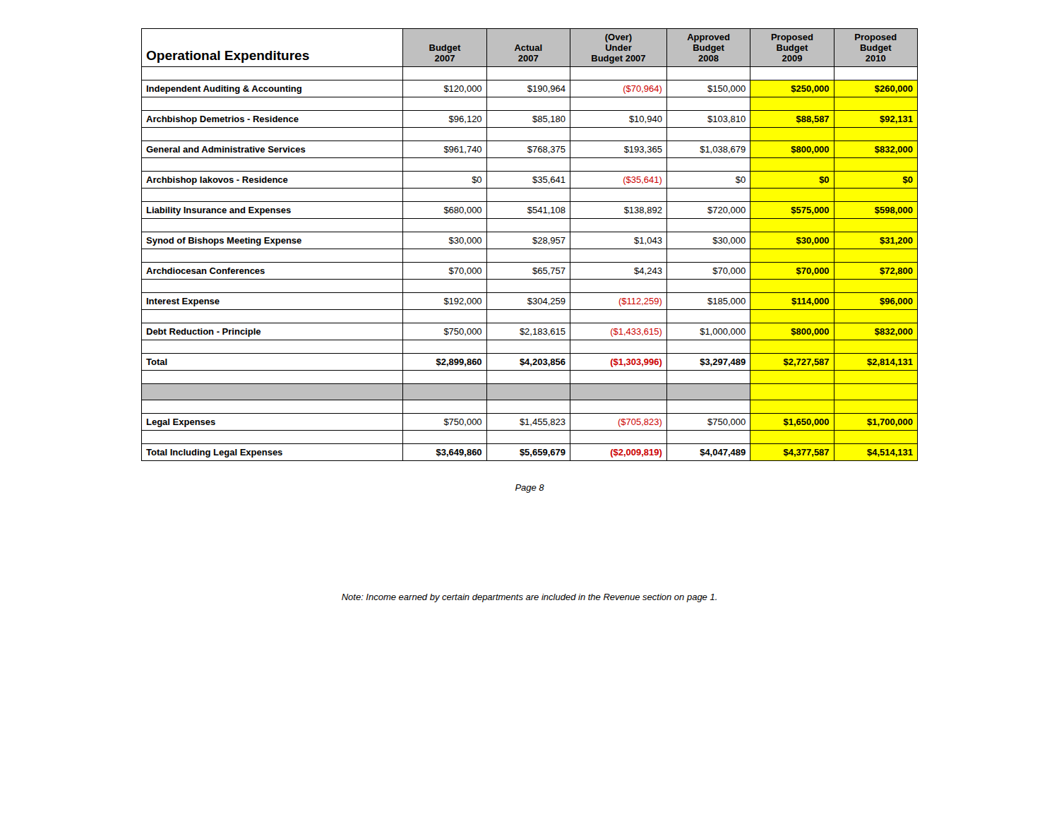| Operational Expenditures | Budget 2007 | Actual 2007 | (Over) Under Budget 2007 | Approved Budget 2008 | Proposed Budget 2009 | Proposed Budget 2010 |
| --- | --- | --- | --- | --- | --- | --- |
| Independent Auditing & Accounting | $120,000 | $190,964 | ($70,964) | $150,000 | $250,000 | $260,000 |
| Archbishop Demetrios - Residence | $96,120 | $85,180 | $10,940 | $103,810 | $88,587 | $92,131 |
| General and Administrative Services | $961,740 | $768,375 | $193,365 | $1,038,679 | $800,000 | $832,000 |
| Archbishop Iakovos - Residence | $0 | $35,641 | ($35,641) | $0 | $0 | $0 |
| Liability Insurance and Expenses | $680,000 | $541,108 | $138,892 | $720,000 | $575,000 | $598,000 |
| Synod of Bishops Meeting Expense | $30,000 | $28,957 | $1,043 | $30,000 | $30,000 | $31,200 |
| Archdiocesan Conferences | $70,000 | $65,757 | $4,243 | $70,000 | $70,000 | $72,800 |
| Interest Expense | $192,000 | $304,259 | ($112,259) | $185,000 | $114,000 | $96,000 |
| Debt Reduction - Principle | $750,000 | $2,183,615 | ($1,433,615) | $1,000,000 | $800,000 | $832,000 |
| Total | $2,899,860 | $4,203,856 | ($1,303,996) | $3,297,489 | $2,727,587 | $2,814,131 |
| Legal Expenses | $750,000 | $1,455,823 | ($705,823) | $750,000 | $1,650,000 | $1,700,000 |
| Total Including Legal Expenses | $3,649,860 | $5,659,679 | ($2,009,819) | $4,047,489 | $4,377,587 | $4,514,131 |
Page 8
Note: Income earned by certain departments are included in the Revenue section on page 1.